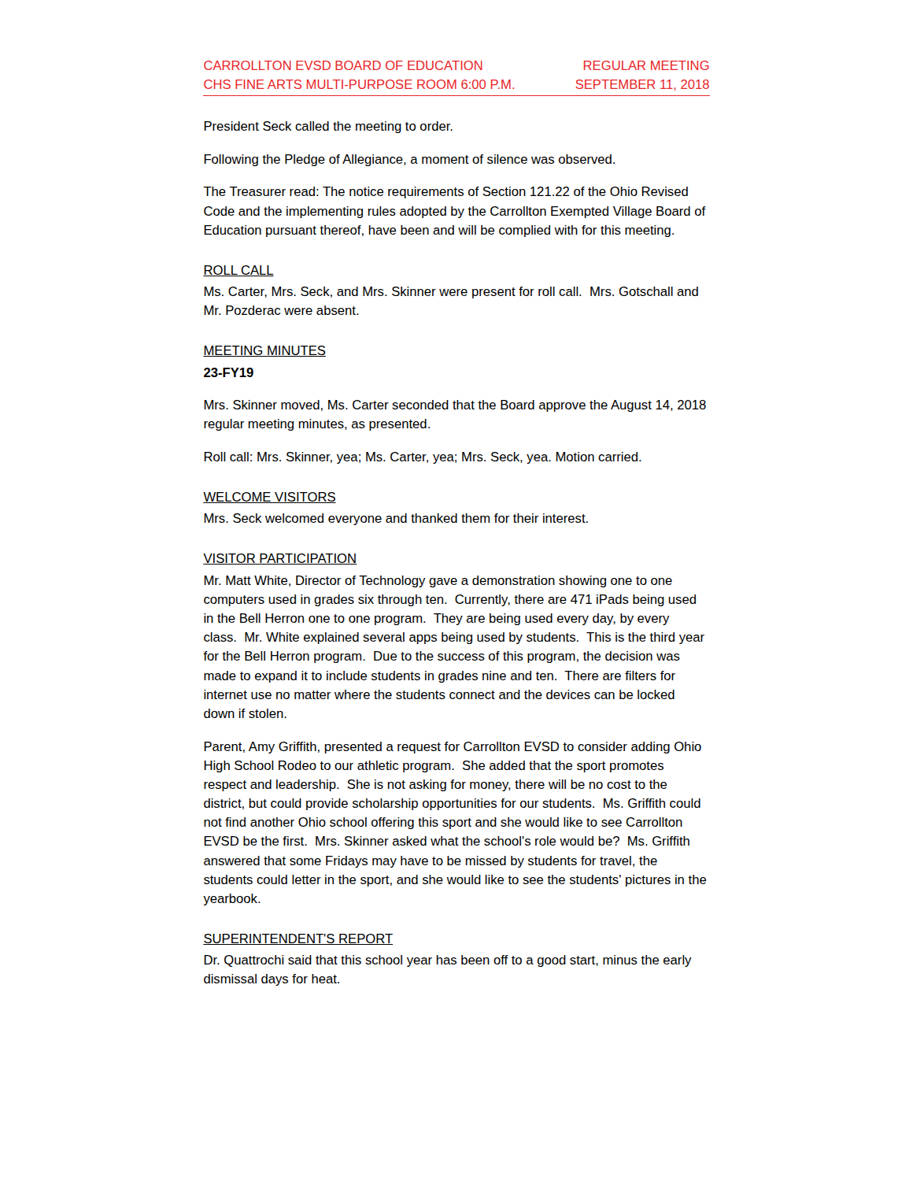CARROLLTON EVSD BOARD OF EDUCATION REGULAR MEETING
CHS FINE ARTS MULTI-PURPOSE ROOM 6:00 P.M. SEPTEMBER 11, 2018
President Seck called the meeting to order.
Following the Pledge of Allegiance, a moment of silence was observed.
The Treasurer read: The notice requirements of Section 121.22 of the Ohio Revised Code and the implementing rules adopted by the Carrollton Exempted Village Board of Education pursuant thereof, have been and will be complied with for this meeting.
ROLL CALL
Ms. Carter, Mrs. Seck, and Mrs. Skinner were present for roll call. Mrs. Gotschall and Mr. Pozderac were absent.
MEETING MINUTES
23-FY19
Mrs. Skinner moved, Ms. Carter seconded that the Board approve the August 14, 2018 regular meeting minutes, as presented.
Roll call: Mrs. Skinner, yea; Ms. Carter, yea; Mrs. Seck, yea. Motion carried.
WELCOME VISITORS
Mrs. Seck welcomed everyone and thanked them for their interest.
VISITOR PARTICIPATION
Mr. Matt White, Director of Technology gave a demonstration showing one to one computers used in grades six through ten. Currently, there are 471 iPads being used in the Bell Herron one to one program. They are being used every day, by every class. Mr. White explained several apps being used by students. This is the third year for the Bell Herron program. Due to the success of this program, the decision was made to expand it to include students in grades nine and ten. There are filters for internet use no matter where the students connect and the devices can be locked down if stolen.
Parent, Amy Griffith, presented a request for Carrollton EVSD to consider adding Ohio High School Rodeo to our athletic program. She added that the sport promotes respect and leadership. She is not asking for money, there will be no cost to the district, but could provide scholarship opportunities for our students. Ms. Griffith could not find another Ohio school offering this sport and she would like to see Carrollton EVSD be the first. Mrs. Skinner asked what the school's role would be? Ms. Griffith answered that some Fridays may have to be missed by students for travel, the students could letter in the sport, and she would like to see the students' pictures in the yearbook.
SUPERINTENDENT'S REPORT
Dr. Quattrochi said that this school year has been off to a good start, minus the early dismissal days for heat.